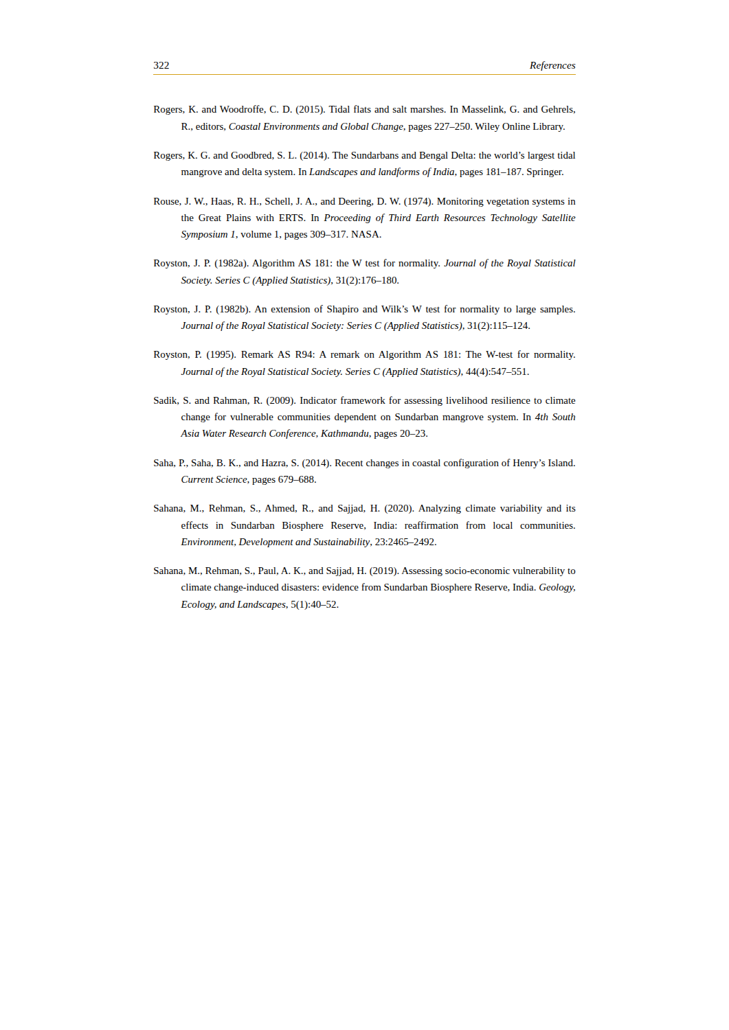322 References
Rogers, K. and Woodroffe, C. D. (2015). Tidal flats and salt marshes. In Masselink, G. and Gehrels, R., editors, Coastal Environments and Global Change, pages 227–250. Wiley Online Library.
Rogers, K. G. and Goodbred, S. L. (2014). The Sundarbans and Bengal Delta: the world’s largest tidal mangrove and delta system. In Landscapes and landforms of India, pages 181–187. Springer.
Rouse, J. W., Haas, R. H., Schell, J. A., and Deering, D. W. (1974). Monitoring vegetation systems in the Great Plains with ERTS. In Proceeding of Third Earth Resources Technology Satellite Symposium 1, volume 1, pages 309–317. NASA.
Royston, J. P. (1982a). Algorithm AS 181: the W test for normality. Journal of the Royal Statistical Society. Series C (Applied Statistics), 31(2):176–180.
Royston, J. P. (1982b). An extension of Shapiro and Wilk’s W test for normality to large samples. Journal of the Royal Statistical Society: Series C (Applied Statistics), 31(2):115–124.
Royston, P. (1995). Remark AS R94: A remark on Algorithm AS 181: The W-test for normality. Journal of the Royal Statistical Society. Series C (Applied Statistics), 44(4):547–551.
Sadik, S. and Rahman, R. (2009). Indicator framework for assessing livelihood resilience to climate change for vulnerable communities dependent on Sundarban mangrove system. In 4th South Asia Water Research Conference, Kathmandu, pages 20–23.
Saha, P., Saha, B. K., and Hazra, S. (2014). Recent changes in coastal configuration of Henry’s Island. Current Science, pages 679–688.
Sahana, M., Rehman, S., Ahmed, R., and Sajjad, H. (2020). Analyzing climate variability and its effects in Sundarban Biosphere Reserve, India: reaffirmation from local communities. Environment, Development and Sustainability, 23:2465–2492.
Sahana, M., Rehman, S., Paul, A. K., and Sajjad, H. (2019). Assessing socio-economic vulnerability to climate change-induced disasters: evidence from Sundarban Biosphere Reserve, India. Geology, Ecology, and Landscapes, 5(1):40–52.